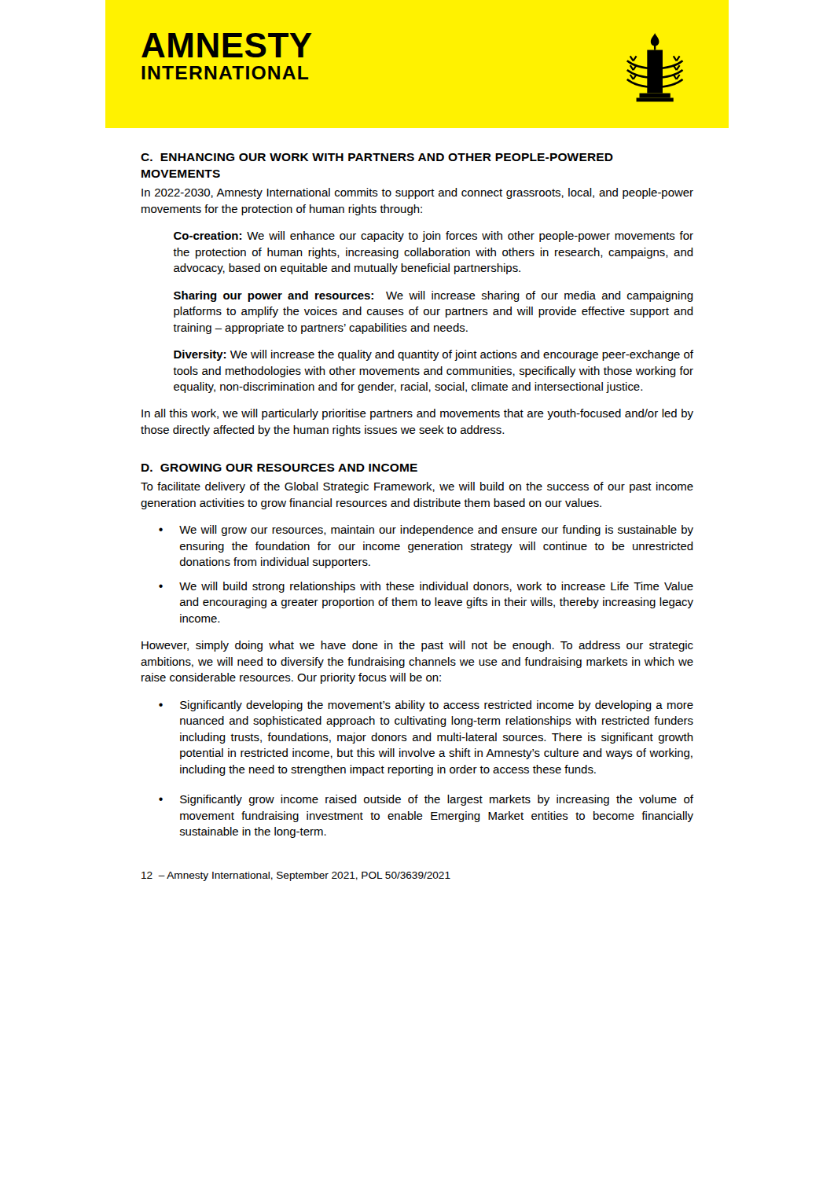AMNESTY INTERNATIONAL
C. ENHANCING OUR WORK WITH PARTNERS AND OTHER PEOPLE-POWERED MOVEMENTS
In 2022-2030, Amnesty International commits to support and connect grassroots, local, and people-power movements for the protection of human rights through:
Co-creation: We will enhance our capacity to join forces with other people-power movements for the protection of human rights, increasing collaboration with others in research, campaigns, and advocacy, based on equitable and mutually beneficial partnerships.
Sharing our power and resources: We will increase sharing of our media and campaigning platforms to amplify the voices and causes of our partners and will provide effective support and training – appropriate to partners’ capabilities and needs.
Diversity: We will increase the quality and quantity of joint actions and encourage peer-exchange of tools and methodologies with other movements and communities, specifically with those working for equality, non-discrimination and for gender, racial, social, climate and intersectional justice.
In all this work, we will particularly prioritise partners and movements that are youth-focused and/or led by those directly affected by the human rights issues we seek to address.
D. GROWING OUR RESOURCES AND INCOME
To facilitate delivery of the Global Strategic Framework, we will build on the success of our past income generation activities to grow financial resources and distribute them based on our values.
We will grow our resources, maintain our independence and ensure our funding is sustainable by ensuring the foundation for our income generation strategy will continue to be unrestricted donations from individual supporters.
We will build strong relationships with these individual donors, work to increase Life Time Value and encouraging a greater proportion of them to leave gifts in their wills, thereby increasing legacy income.
However, simply doing what we have done in the past will not be enough. To address our strategic ambitions, we will need to diversify the fundraising channels we use and fundraising markets in which we raise considerable resources. Our priority focus will be on:
Significantly developing the movement’s ability to access restricted income by developing a more nuanced and sophisticated approach to cultivating long-term relationships with restricted funders including trusts, foundations, major donors and multi-lateral sources. There is significant growth potential in restricted income, but this will involve a shift in Amnesty’s culture and ways of working, including the need to strengthen impact reporting in order to access these funds.
Significantly grow income raised outside of the largest markets by increasing the volume of movement fundraising investment to enable Emerging Market entities to become financially sustainable in the long-term.
12 – Amnesty International, September 2021, POL 50/3639/2021